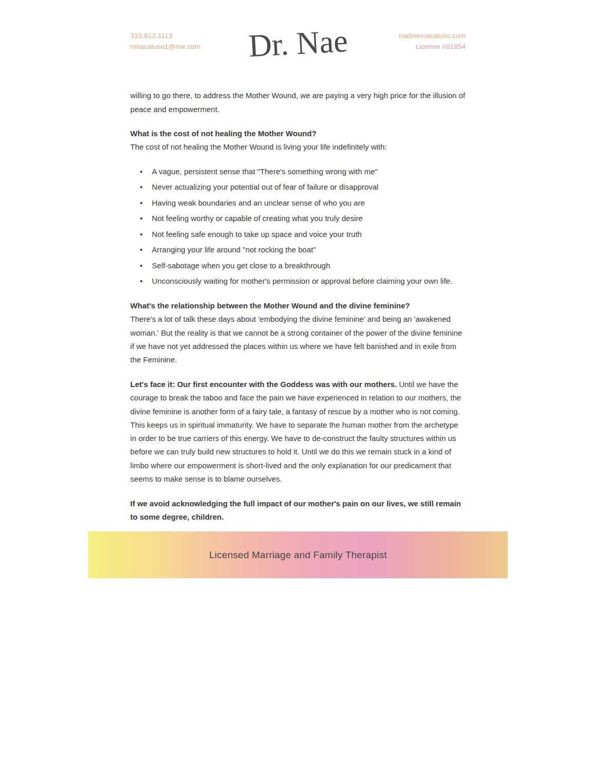310.612.1113
nmacaluso1@me.com
Dr. Nae
nadinemacaluso.com
License #81854
willing to go there, to address the Mother Wound, we are paying a very high price for the illusion of peace and empowerment.
What is the cost of not healing the Mother Wound?
The cost of not healing the Mother Wound is living your life indefinitely with:
A vague, persistent sense that "There's something wrong with me"
Never actualizing your potential out of fear of failure or disapproval
Having weak boundaries and an unclear sense of who you are
Not feeling worthy or capable of creating what you truly desire
Not feeling safe enough to take up space and voice your truth
Arranging your life around "not rocking the boat"
Self-sabotage when you get close to a breakthrough
Unconsciously waiting for mother's permission or approval before claiming your own life.
What's the relationship between the Mother Wound and the divine feminine?
There's a lot of talk these days about 'embodying the divine feminine' and being an 'awakened woman.' But the reality is that we cannot be a strong container of the power of the divine feminine if we have not yet addressed the places within us where we have felt banished and in exile from the Feminine.
Let's face it: Our first encounter with the Goddess was with our mothers. Until we have the courage to break the taboo and face the pain we have experienced in relation to our mothers, the divine feminine is another form of a fairy tale, a fantasy of rescue by a mother who is not coming. This keeps us in spiritual immaturity. We have to separate the human mother from the archetype in order to be true carriers of this energy. We have to de-construct the faulty structures within us before we can truly build new structures to hold it. Until we do this we remain stuck in a kind of limbo where our empowerment is short-lived and the only explanation for our predicament that seems to make sense is to blame ourselves.
If we avoid acknowledging the full impact of our mother's pain on our lives, we still remain to some degree, children.
Licensed Marriage and Family Therapist